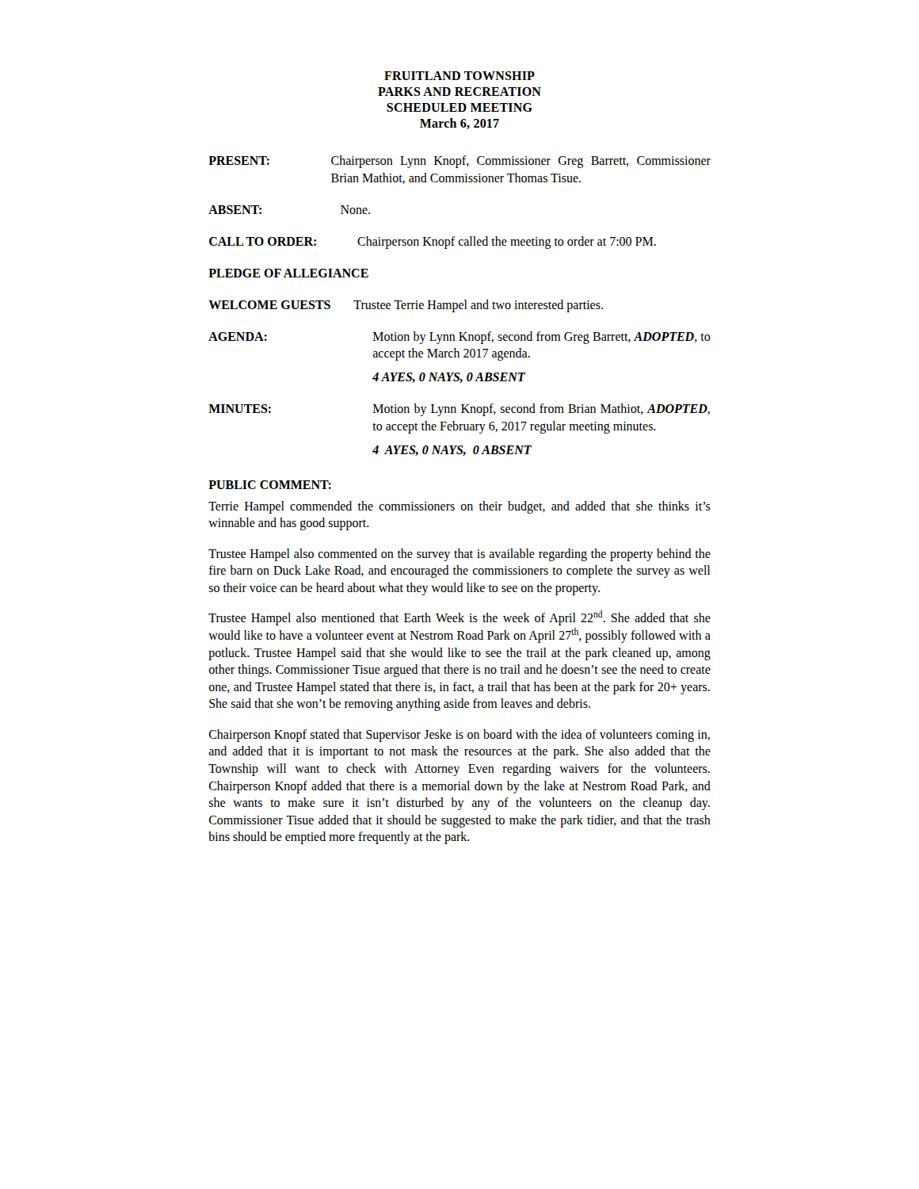FRUITLAND TOWNSHIP
PARKS AND RECREATION
SCHEDULED MEETING
March 6, 2017
| PRESENT: | Chairperson Lynn Knopf, Commissioner Greg Barrett, Commissioner Brian Mathiot, and Commissioner Thomas Tisue. |
| ABSENT: | None. |
| CALL TO ORDER: | Chairperson Knopf called the meeting to order at 7:00 PM. |
| PLEDGE OF ALLEGIANCE |
| WELCOME GUESTS | Trustee Terrie Hampel and two interested parties. |
| AGENDA: | Motion by Lynn Knopf, second from Greg Barrett, ADOPTED , to accept the March 2017 agenda. 4 AYES, 0 NAYS, 0 ABSENT |
| MINUTES: | Motion by Lynn Knopf, second from Brian Mathiot, ADOPTED , to accept the February 6, 2017 regular meeting minutes. 4 AYES, 0 NAYS, 0 ABSENT |
PUBLIC COMMENT:
Terrie Hampel commended the commissioners on their budget, and added that she thinks it’s winnable and has good support.
Trustee Hampel also commented on the survey that is available regarding the property behind the fire barn on Duck Lake Road, and encouraged the commissioners to complete the survey as well so their voice can be heard about what they would like to see on the property.
Trustee Hampel also mentioned that Earth Week is the week of April 22nd. She added that she would like to have a volunteer event at Nestrom Road Park on April 27th, possibly followed with a potluck. Trustee Hampel said that she would like to see the trail at the park cleaned up, among other things. Commissioner Tisue argued that there is no trail and he doesn’t see the need to create one, and Trustee Hampel stated that there is, in fact, a trail that has been at the park for 20+ years. She said that she won’t be removing anything aside from leaves and debris.
Chairperson Knopf stated that Supervisor Jeske is on board with the idea of volunteers coming in, and added that it is important to not mask the resources at the park. She also added that the Township will want to check with Attorney Even regarding waivers for the volunteers. Chairperson Knopf added that there is a memorial down by the lake at Nestrom Road Park, and she wants to make sure it isn’t disturbed by any of the volunteers on the cleanup day. Commissioner Tisue added that it should be suggested to make the park tidier, and that the trash bins should be emptied more frequently at the park.